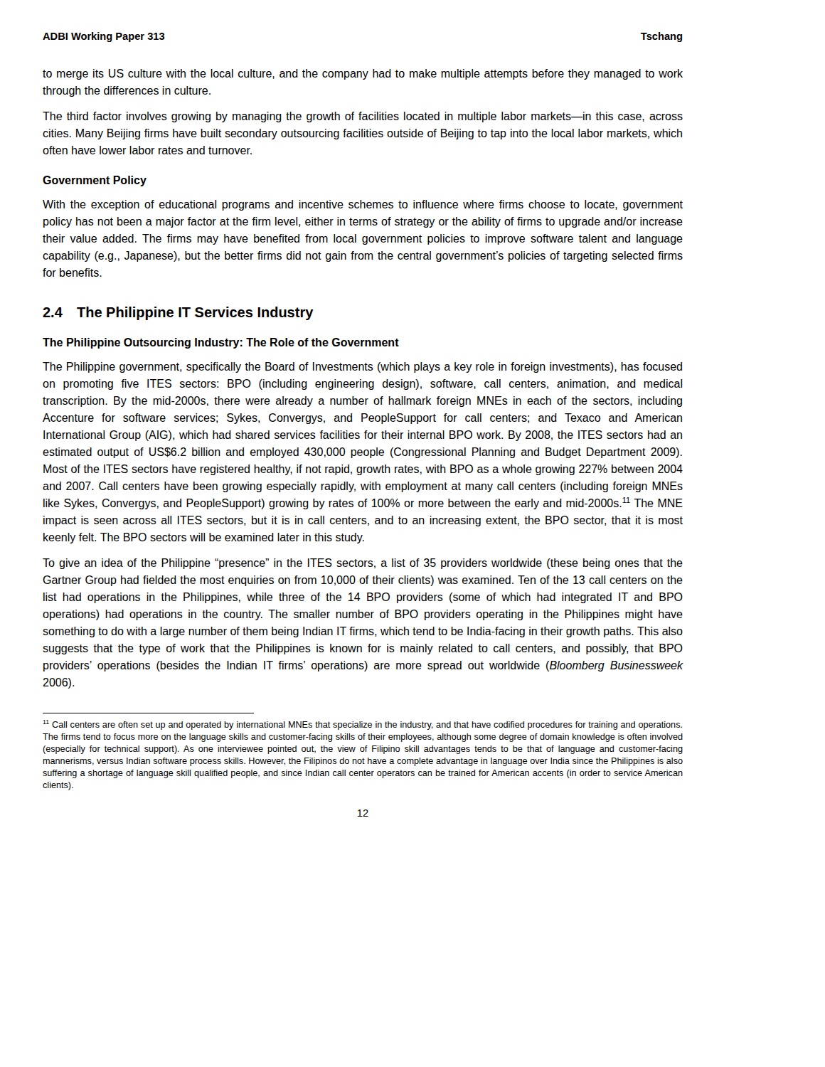ADBI Working Paper 313 Tschang
to merge its US culture with the local culture, and the company had to make multiple attempts before they managed to work through the differences in culture.
The third factor involves growing by managing the growth of facilities located in multiple labor markets—in this case, across cities. Many Beijing firms have built secondary outsourcing facilities outside of Beijing to tap into the local labor markets, which often have lower labor rates and turnover.
Government Policy
With the exception of educational programs and incentive schemes to influence where firms choose to locate, government policy has not been a major factor at the firm level, either in terms of strategy or the ability of firms to upgrade and/or increase their value added. The firms may have benefited from local government policies to improve software talent and language capability (e.g., Japanese), but the better firms did not gain from the central government’s policies of targeting selected firms for benefits.
2.4 The Philippine IT Services Industry
The Philippine Outsourcing Industry: The Role of the Government
The Philippine government, specifically the Board of Investments (which plays a key role in foreign investments), has focused on promoting five ITES sectors: BPO (including engineering design), software, call centers, animation, and medical transcription. By the mid-2000s, there were already a number of hallmark foreign MNEs in each of the sectors, including Accenture for software services; Sykes, Convergys, and PeopleSupport for call centers; and Texaco and American International Group (AIG), which had shared services facilities for their internal BPO work. By 2008, the ITES sectors had an estimated output of US$6.2 billion and employed 430,000 people (Congressional Planning and Budget Department 2009). Most of the ITES sectors have registered healthy, if not rapid, growth rates, with BPO as a whole growing 227% between 2004 and 2007. Call centers have been growing especially rapidly, with employment at many call centers (including foreign MNEs like Sykes, Convergys, and PeopleSupport) growing by rates of 100% or more between the early and mid-2000s.11 The MNE impact is seen across all ITES sectors, but it is in call centers, and to an increasing extent, the BPO sector, that it is most keenly felt. The BPO sectors will be examined later in this study.
To give an idea of the Philippine “presence” in the ITES sectors, a list of 35 providers worldwide (these being ones that the Gartner Group had fielded the most enquiries on from 10,000 of their clients) was examined. Ten of the 13 call centers on the list had operations in the Philippines, while three of the 14 BPO providers (some of which had integrated IT and BPO operations) had operations in the country. The smaller number of BPO providers operating in the Philippines might have something to do with a large number of them being Indian IT firms, which tend to be India-facing in their growth paths. This also suggests that the type of work that the Philippines is known for is mainly related to call centers, and possibly, that BPO providers’ operations (besides the Indian IT firms’ operations) are more spread out worldwide (Bloomberg Businessweek 2006).
11 Call centers are often set up and operated by international MNEs that specialize in the industry, and that have codified procedures for training and operations. The firms tend to focus more on the language skills and customer-facing skills of their employees, although some degree of domain knowledge is often involved (especially for technical support). As one interviewee pointed out, the view of Filipino skill advantages tends to be that of language and customer-facing mannerisms, versus Indian software process skills. However, the Filipinos do not have a complete advantage in language over India since the Philippines is also suffering a shortage of language skill qualified people, and since Indian call center operators can be trained for American accents (in order to service American clients).
12